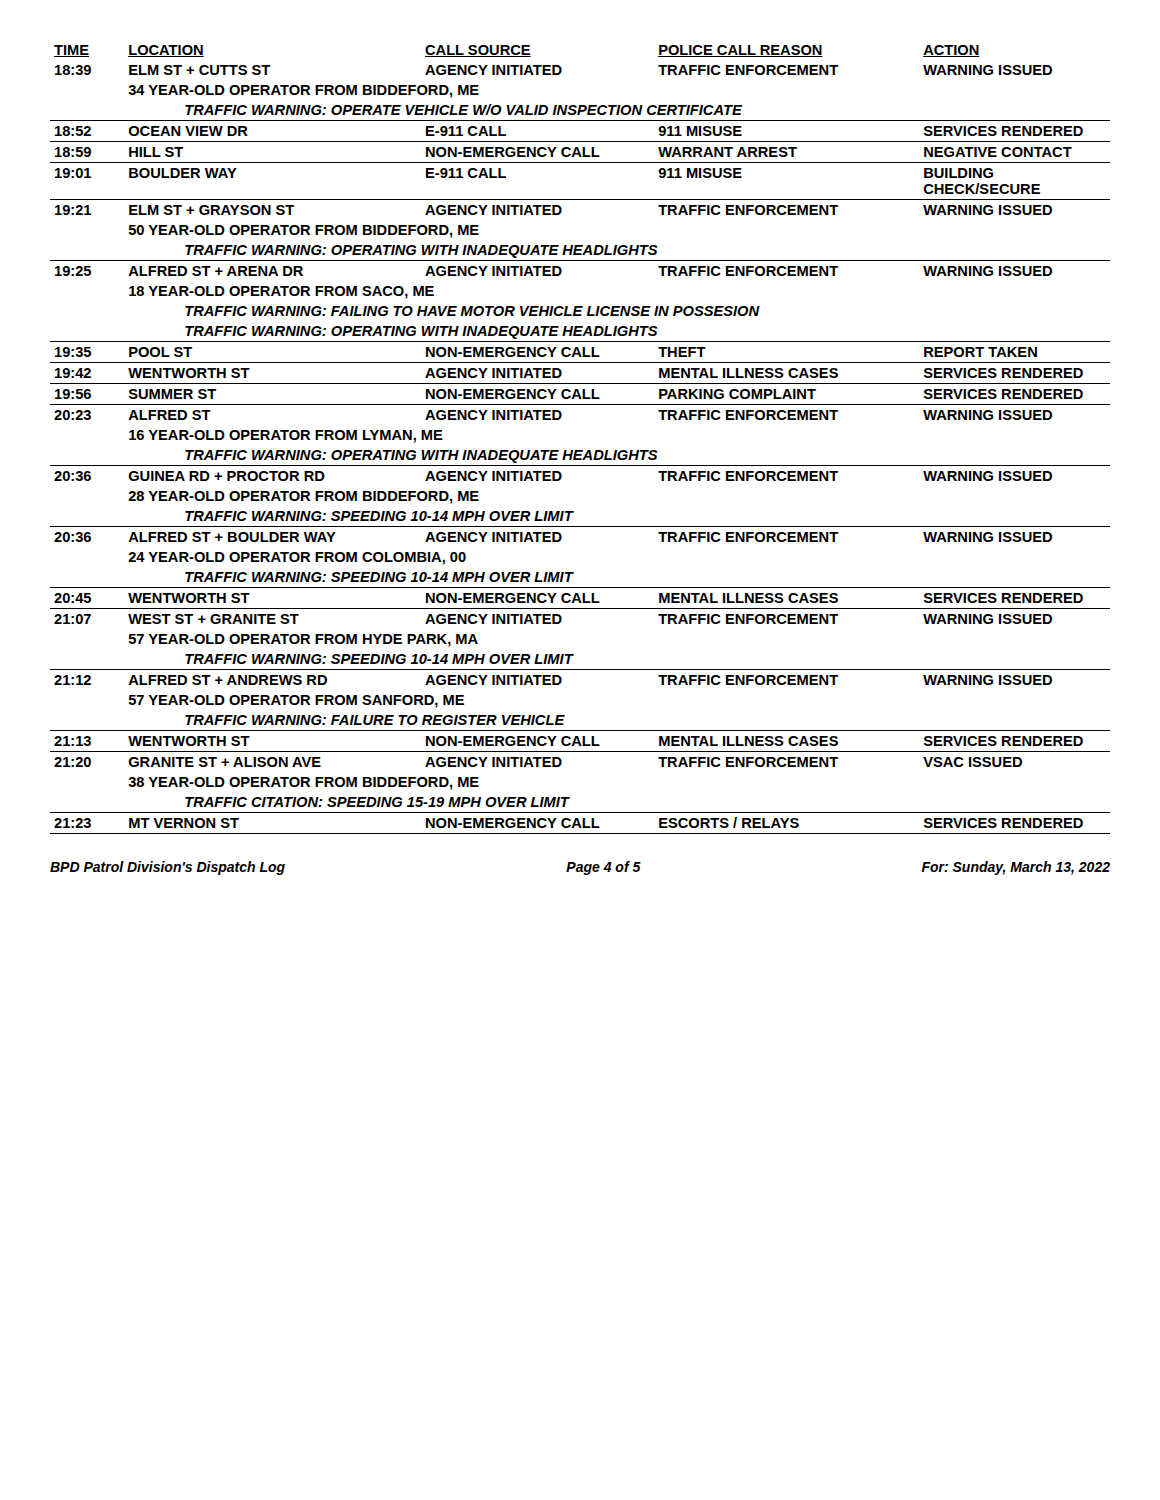| TIME | LOCATION | CALL SOURCE | POLICE CALL REASON | ACTION |
| --- | --- | --- | --- | --- |
| 18:39 | ELM ST + CUTTS ST | AGENCY INITIATED | TRAFFIC ENFORCEMENT | WARNING ISSUED |
| | 34 YEAR-OLD OPERATOR FROM BIDDEFORD, ME |
| | TRAFFIC WARNING: OPERATE VEHICLE W/O VALID INSPECTION CERTIFICATE |
| 18:52 | OCEAN VIEW DR | E-911 CALL | 911 MISUSE | SERVICES RENDERED |
| 18:59 | HILL ST | NON-EMERGENCY CALL | WARRANT ARREST | NEGATIVE CONTACT |
| 19:01 | BOULDER WAY | E-911 CALL | 911 MISUSE | BUILDING CHECK/SECURE |
| 19:21 | ELM ST + GRAYSON ST | AGENCY INITIATED | TRAFFIC ENFORCEMENT | WARNING ISSUED |
| | 50 YEAR-OLD OPERATOR FROM BIDDEFORD, ME |
| | TRAFFIC WARNING: OPERATING WITH INADEQUATE HEADLIGHTS |
| 19:25 | ALFRED ST + ARENA DR | AGENCY INITIATED | TRAFFIC ENFORCEMENT | WARNING ISSUED |
| | 18 YEAR-OLD OPERATOR FROM SACO, ME |
| | TRAFFIC WARNING: FAILING TO HAVE MOTOR VEHICLE LICENSE IN POSSESION |
| | TRAFFIC WARNING: OPERATING WITH INADEQUATE HEADLIGHTS |
| 19:35 | POOL ST | NON-EMERGENCY CALL | THEFT | REPORT TAKEN |
| 19:42 | WENTWORTH ST | AGENCY INITIATED | MENTAL ILLNESS CASES | SERVICES RENDERED |
| 19:56 | SUMMER ST | NON-EMERGENCY CALL | PARKING COMPLAINT | SERVICES RENDERED |
| 20:23 | ALFRED ST | AGENCY INITIATED | TRAFFIC ENFORCEMENT | WARNING ISSUED |
| | 16 YEAR-OLD OPERATOR FROM LYMAN, ME |
| | TRAFFIC WARNING: OPERATING WITH INADEQUATE HEADLIGHTS |
| 20:36 | GUINEA RD + PROCTOR RD | AGENCY INITIATED | TRAFFIC ENFORCEMENT | WARNING ISSUED |
| | 28 YEAR-OLD OPERATOR FROM BIDDEFORD, ME |
| | TRAFFIC WARNING: SPEEDING 10-14 MPH OVER LIMIT |
| 20:36 | ALFRED ST + BOULDER WAY | AGENCY INITIATED | TRAFFIC ENFORCEMENT | WARNING ISSUED |
| | 24 YEAR-OLD OPERATOR FROM COLOMBIA, 00 |
| | TRAFFIC WARNING: SPEEDING 10-14 MPH OVER LIMIT |
| 20:45 | WENTWORTH ST | NON-EMERGENCY CALL | MENTAL ILLNESS CASES | SERVICES RENDERED |
| 21:07 | WEST ST + GRANITE ST | AGENCY INITIATED | TRAFFIC ENFORCEMENT | WARNING ISSUED |
| | 57 YEAR-OLD OPERATOR FROM HYDE PARK, MA |
| | TRAFFIC WARNING: SPEEDING 10-14 MPH OVER LIMIT |
| 21:12 | ALFRED ST + ANDREWS RD | AGENCY INITIATED | TRAFFIC ENFORCEMENT | WARNING ISSUED |
| | 57 YEAR-OLD OPERATOR FROM SANFORD, ME |
| | TRAFFIC WARNING: FAILURE TO REGISTER VEHICLE |
| 21:13 | WENTWORTH ST | NON-EMERGENCY CALL | MENTAL ILLNESS CASES | SERVICES RENDERED |
| 21:20 | GRANITE ST + ALISON AVE | AGENCY INITIATED | TRAFFIC ENFORCEMENT | VSAC ISSUED |
| | 38 YEAR-OLD OPERATOR FROM BIDDEFORD, ME |
| | TRAFFIC CITATION: SPEEDING 15-19 MPH OVER LIMIT |
| 21:23 | MT VERNON ST | NON-EMERGENCY CALL | ESCORTS / RELAYS | SERVICES RENDERED |
BPD Patrol Division's Dispatch Log
Page 4 of 5
For: Sunday, March 13, 2022